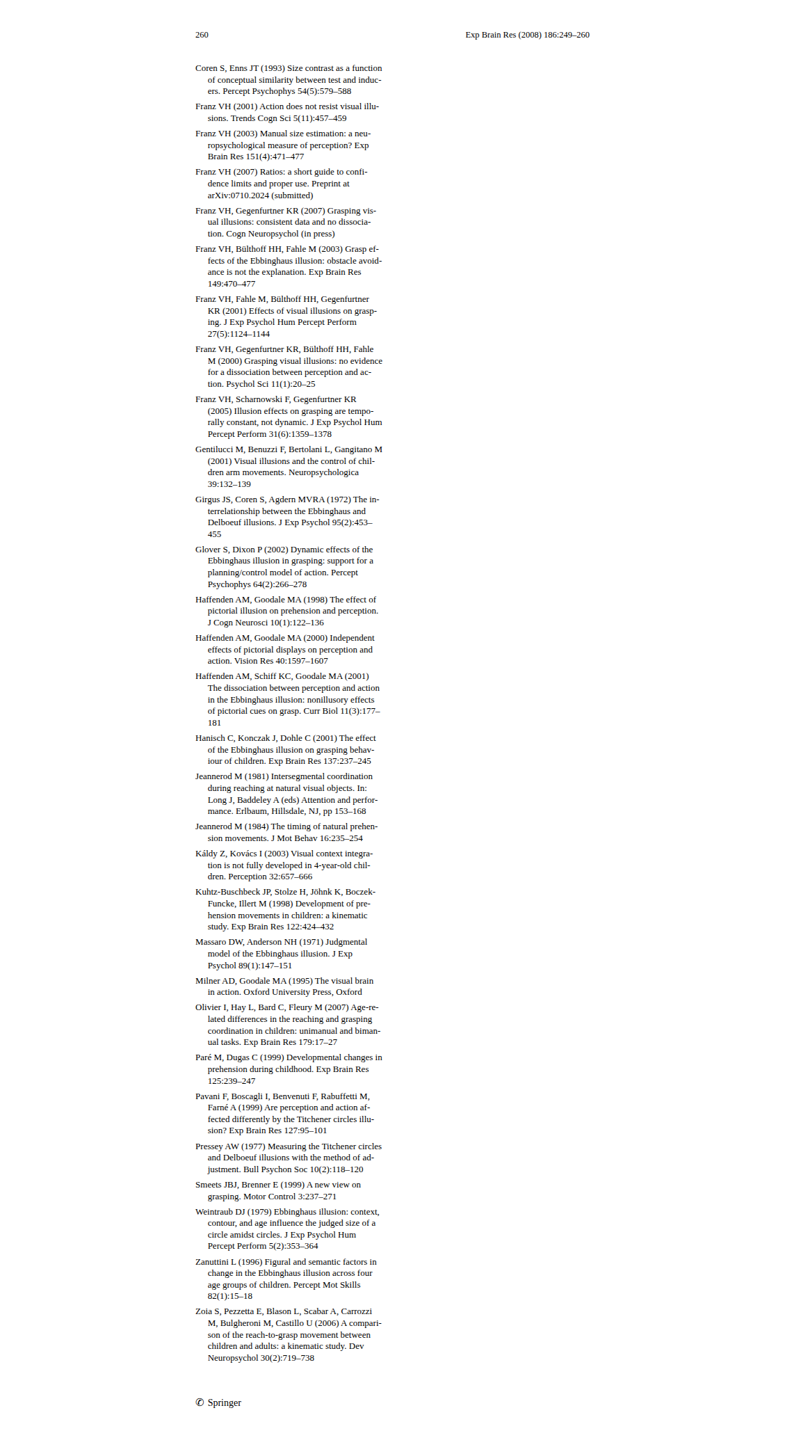260 Exp Brain Res (2008) 186:249–260
Coren S, Enns JT (1993) Size contrast as a function of conceptual similarity between test and inducers. Percept Psychophys 54(5):579–588
Franz VH (2001) Action does not resist visual illusions. Trends Cogn Sci 5(11):457–459
Franz VH (2003) Manual size estimation: a neuropsychological measure of perception? Exp Brain Res 151(4):471–477
Franz VH (2007) Ratios: a short guide to confidence limits and proper use. Preprint at arXiv:0710.2024 (submitted)
Franz VH, Gegenfurtner KR (2007) Grasping visual illusions: consistent data and no dissociation. Cogn Neuropsychol (in press)
Franz VH, Bülthoff HH, Fahle M (2003) Grasp effects of the Ebbinghaus illusion: obstacle avoidance is not the explanation. Exp Brain Res 149:470–477
Franz VH, Fahle M, Bülthoff HH, Gegenfurtner KR (2001) Effects of visual illusions on grasping. J Exp Psychol Hum Percept Perform 27(5):1124–1144
Franz VH, Gegenfurtner KR, Bülthoff HH, Fahle M (2000) Grasping visual illusions: no evidence for a dissociation between perception and action. Psychol Sci 11(1):20–25
Franz VH, Scharnowski F, Gegenfurtner KR (2005) Illusion effects on grasping are temporally constant, not dynamic. J Exp Psychol Hum Percept Perform 31(6):1359–1378
Gentilucci M, Benuzzi F, Bertolani L, Gangitano M (2001) Visual illusions and the control of children arm movements. Neuropsychologica 39:132–139
Girgus JS, Coren S, Agdern MVRA (1972) The interrelationship between the Ebbinghaus and Delboeuf illusions. J Exp Psychol 95(2):453–455
Glover S, Dixon P (2002) Dynamic effects of the Ebbinghaus illusion in grasping: support for a planning/control model of action. Percept Psychophys 64(2):266–278
Haffenden AM, Goodale MA (1998) The effect of pictorial illusion on prehension and perception. J Cogn Neurosci 10(1):122–136
Haffenden AM, Goodale MA (2000) Independent effects of pictorial displays on perception and action. Vision Res 40:1597–1607
Haffenden AM, Schiff KC, Goodale MA (2001) The dissociation between perception and action in the Ebbinghaus illusion: nonillusory effects of pictorial cues on grasp. Curr Biol 11(3):177–181
Hanisch C, Konczak J, Dohle C (2001) The effect of the Ebbinghaus illusion on grasping behaviour of children. Exp Brain Res 137:237–245
Jeannerod M (1981) Intersegmental coordination during reaching at natural visual objects. In: Long J, Baddeley A (eds) Attention and performance. Erlbaum, Hillsdale, NJ, pp 153–168
Jeannerod M (1984) The timing of natural prehension movements. J Mot Behav 16:235–254
Káldy Z, Kovács I (2003) Visual context integration is not fully developed in 4-year-old children. Perception 32:657–666
Kuhtz-Buschbeck JP, Stolze H, Jöhnk K, Boczek-Funcke, Illert M (1998) Development of prehension movements in children: a kinematic study. Exp Brain Res 122:424–432
Massaro DW, Anderson NH (1971) Judgmental model of the Ebbinghaus illusion. J Exp Psychol 89(1):147–151
Milner AD, Goodale MA (1995) The visual brain in action. Oxford University Press, Oxford
Olivier I, Hay L, Bard C, Fleury M (2007) Age-related differences in the reaching and grasping coordination in children: unimanual and bimanual tasks. Exp Brain Res 179:17–27
Paré M, Dugas C (1999) Developmental changes in prehension during childhood. Exp Brain Res 125:239–247
Pavani F, Boscagli I, Benvenuti F, Rabuffetti M, Farné A (1999) Are perception and action affected differently by the Titchener circles illusion? Exp Brain Res 127:95–101
Pressey AW (1977) Measuring the Titchener circles and Delboeuf illusions with the method of adjustment. Bull Psychon Soc 10(2):118–120
Smeets JBJ, Brenner E (1999) A new view on grasping. Motor Control 3:237–271
Weintraub DJ (1979) Ebbinghaus illusion: context, contour, and age influence the judged size of a circle amidst circles. J Exp Psychol Hum Percept Perform 5(2):353–364
Zanuttini L (1996) Figural and semantic factors in change in the Ebbinghaus illusion across four age groups of children. Percept Mot Skills 82(1):15–18
Zoia S, Pezzetta E, Blason L, Scabar A, Carrozzi M, Bulgheroni M, Castillo U (2006) A comparison of the reach-to-grasp movement between children and adults: a kinematic study. Dev Neuropsychol 30(2):719–738
✆ Springer